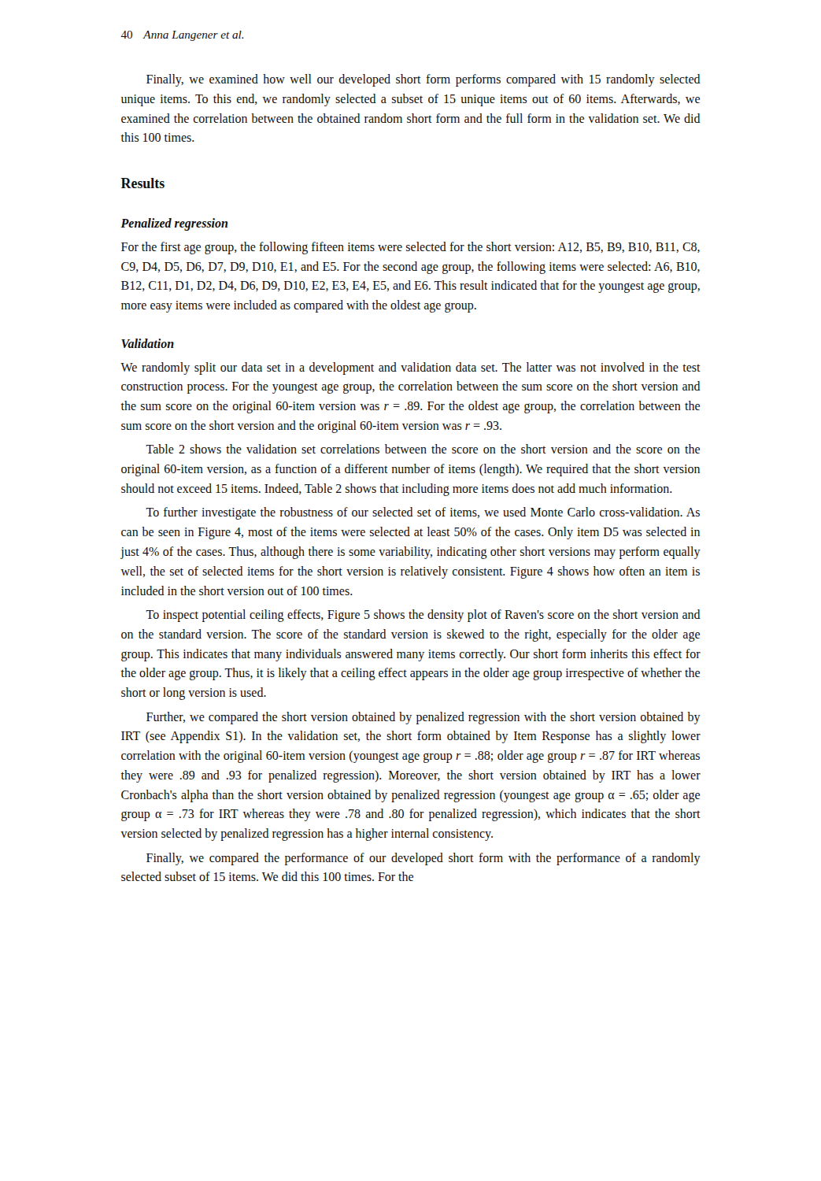40 Anna Langener et al.
Finally, we examined how well our developed short form performs compared with 15 randomly selected unique items. To this end, we randomly selected a subset of 15 unique items out of 60 items. Afterwards, we examined the correlation between the obtained random short form and the full form in the validation set. We did this 100 times.
Results
Penalized regression
For the first age group, the following fifteen items were selected for the short version: A12, B5, B9, B10, B11, C8, C9, D4, D5, D6, D7, D9, D10, E1, and E5. For the second age group, the following items were selected: A6, B10, B12, C11, D1, D2, D4, D6, D9, D10, E2, E3, E4, E5, and E6. This result indicated that for the youngest age group, more easy items were included as compared with the oldest age group.
Validation
We randomly split our data set in a development and validation data set. The latter was not involved in the test construction process. For the youngest age group, the correlation between the sum score on the short version and the sum score on the original 60-item version was r = .89. For the oldest age group, the correlation between the sum score on the short version and the original 60-item version was r = .93.
Table 2 shows the validation set correlations between the score on the short version and the score on the original 60-item version, as a function of a different number of items (length). We required that the short version should not exceed 15 items. Indeed, Table 2 shows that including more items does not add much information.
To further investigate the robustness of our selected set of items, we used Monte Carlo cross-validation. As can be seen in Figure 4, most of the items were selected at least 50% of the cases. Only item D5 was selected in just 4% of the cases. Thus, although there is some variability, indicating other short versions may perform equally well, the set of selected items for the short version is relatively consistent. Figure 4 shows how often an item is included in the short version out of 100 times.
To inspect potential ceiling effects, Figure 5 shows the density plot of Raven's score on the short version and on the standard version. The score of the standard version is skewed to the right, especially for the older age group. This indicates that many individuals answered many items correctly. Our short form inherits this effect for the older age group. Thus, it is likely that a ceiling effect appears in the older age group irrespective of whether the short or long version is used.
Further, we compared the short version obtained by penalized regression with the short version obtained by IRT (see Appendix S1). In the validation set, the short form obtained by Item Response has a slightly lower correlation with the original 60-item version (youngest age group r = .88; older age group r = .87 for IRT whereas they were .89 and .93 for penalized regression). Moreover, the short version obtained by IRT has a lower Cronbach's alpha than the short version obtained by penalized regression (youngest age group α = .65; older age group α = .73 for IRT whereas they were .78 and .80 for penalized regression), which indicates that the short version selected by penalized regression has a higher internal consistency.
Finally, we compared the performance of our developed short form with the performance of a randomly selected subset of 15 items. We did this 100 times. For the